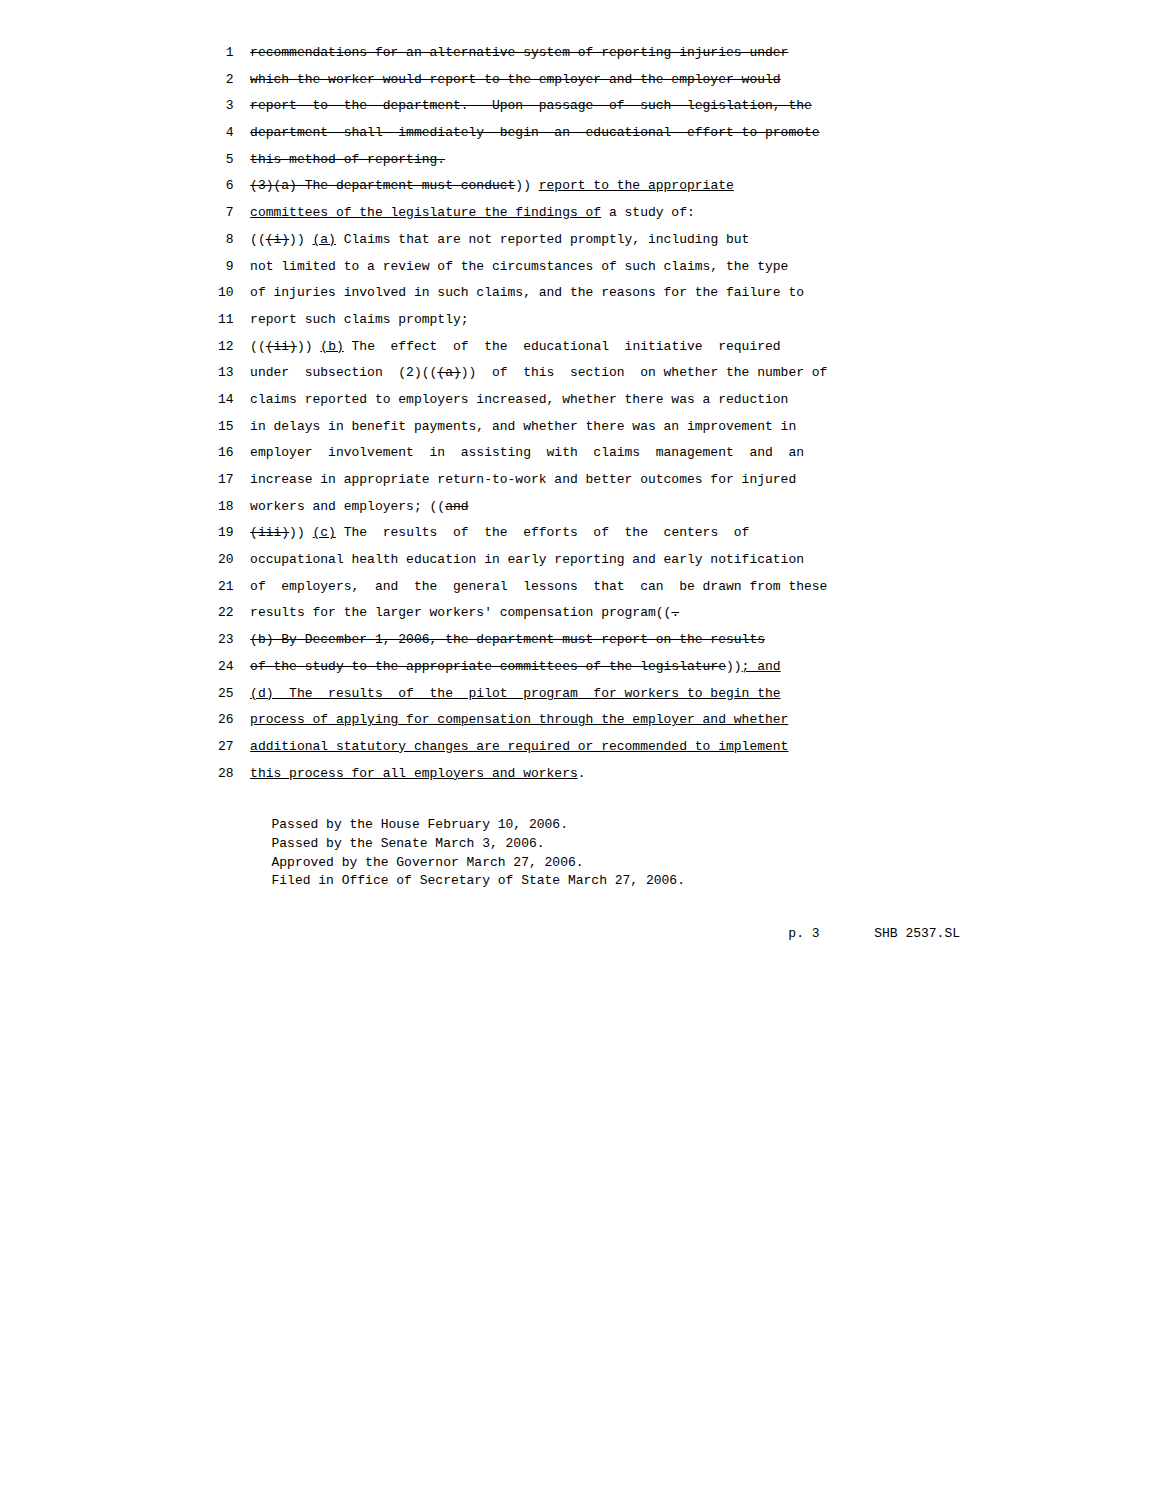| 1 | recommendations for an alternative system of reporting injuries under |
| 2 | which the worker would report to the employer and the employer would |
| 3 | report to the department. Upon passage of such legislation, the |
| 4 | department shall immediately begin an educational effort to promote |
| 5 | this method of reporting. |
| 6 | (3)(a) The department must conduct )) report to the appropriate |
| 7 | committees of the legislature the findings of a study of: |
| 8 | (( (i) )) (a) Claims that are not reported promptly, including but |
| 9 | not limited to a review of the circumstances of such claims, the type |
| 10 | of injuries involved in such claims, and the reasons for the failure to |
| 11 | report such claims promptly; |
| 12 | (( (ii) )) (b) The effect of the educational initiative required |
| 13 | under subsection (2)(( (a) )) of this section on whether the number of |
| 14 | claims reported to employers increased, whether there was a reduction |
| 15 | in delays in benefit payments, and whether there was an improvement in |
| 16 | employer involvement in assisting with claims management and an |
| 17 | increase in appropriate return-to-work and better outcomes for injured |
| 18 | workers and employers; (( and |
| 19 | (iii) )) (c) The results of the efforts of the centers of |
| 20 | occupational health education in early reporting and early notification |
| 21 | of employers, and the general lessons that can be drawn from these |
| 22 | results for the larger workers' compensation program(( . |
| 23 | (b) By December 1, 2006, the department must report on the results |
| 24 | of the study to the appropriate committees of the legislature )) ; and |
| 25 | (d) The results of the pilot program for workers to begin the |
| 26 | process of applying for compensation through the employer and whether |
| 27 | additional statutory changes are required or recommended to implement |
| 28 | this process for all employers and workers . |
Passed by the House February 10, 2006. Passed by the Senate March 3, 2006. Approved by the Governor March 27, 2006. Filed in Office of Secretary of State March 27, 2006.
p. 3 SHB 2537.SL